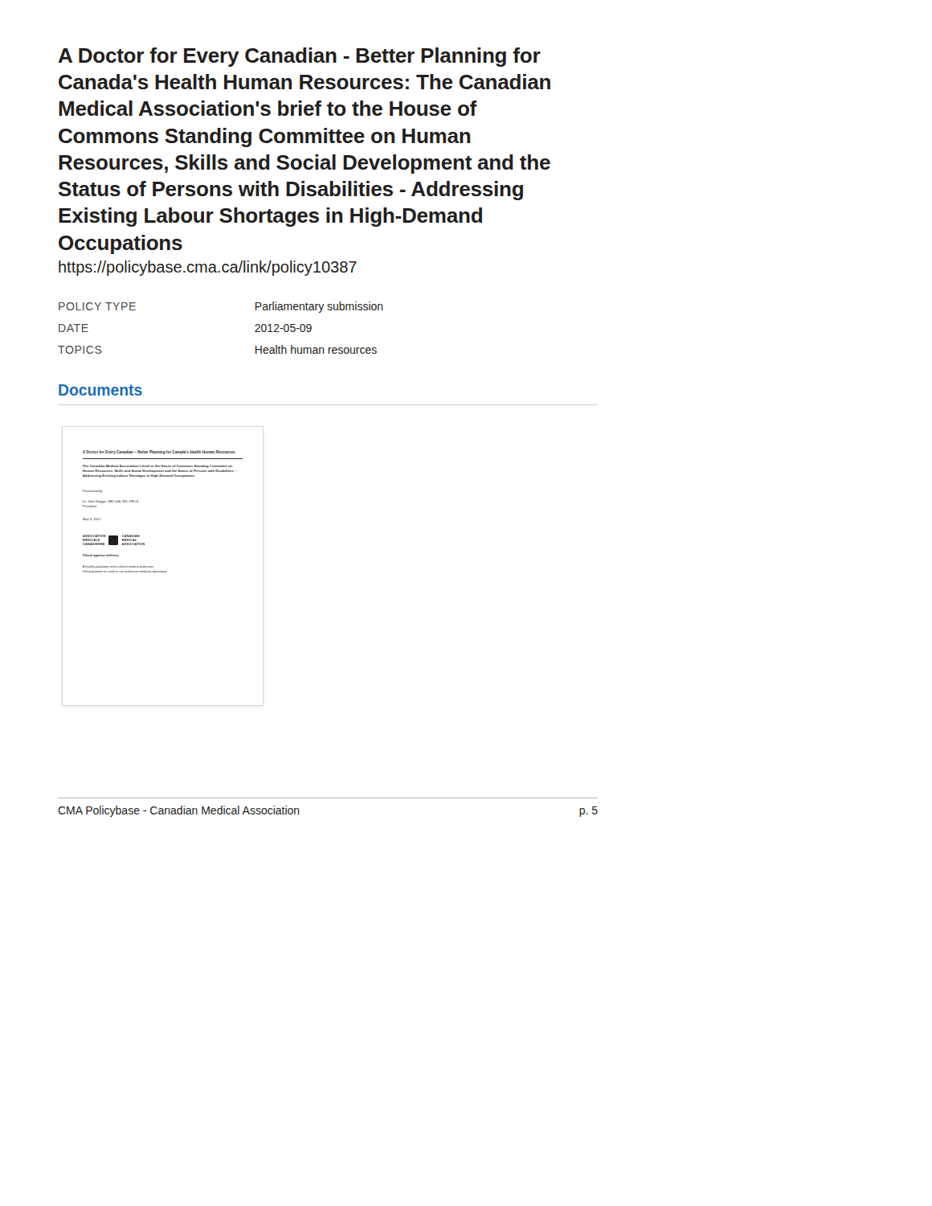A Doctor for Every Canadian - Better Planning for Canada's Health Human Resources: The Canadian Medical Association's brief to the House of Commons Standing Committee on Human Resources, Skills and Social Development and the Status of Persons with Disabilities - Addressing Existing Labour Shortages in High-Demand Occupations
https://policybase.cma.ca/link/policy10387
| Policy Type | Parliamentary submission |
| Date | 2012-05-09 |
| Topics | Health human resources |
Documents
A Doctor for Every Canadian – Better Planning for Canada's Health Human Resources
The Canadian Medical Association's brief to the House of Commons Standing Committee on Human Resources, Skills and Social Development and the Status of Persons with Disabilities – Addressing Existing Labour Shortages in High-Demand Occupations
Presented by:
Dr. John Haggie, MB ChB, MD, FRCS
President
May 9, 2012
ASSOCIATION
MÉDICALE
CANADIENNE
CANADIAN
MEDICAL
ASSOCIATION
Check against delivery
A healthy population and a vibrant medical profession
Une population en santé et une profession médicale dynamique
CMA Policybase - Canadian Medical Association p. 5